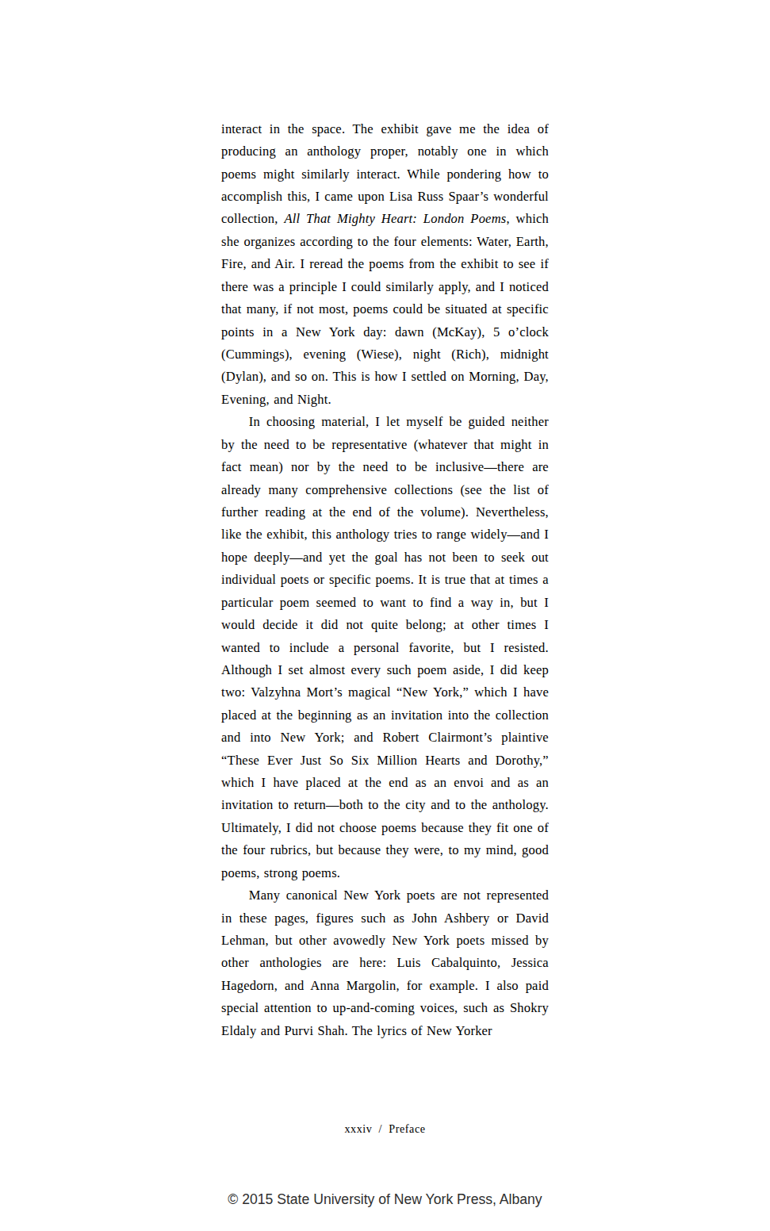interact in the space. The exhibit gave me the idea of producing an anthology proper, notably one in which poems might similarly interact. While pondering how to accomplish this, I came upon Lisa Russ Spaar’s wonderful collection, All That Mighty Heart: London Poems, which she organizes according to the four elements: Water, Earth, Fire, and Air. I reread the poems from the exhibit to see if there was a principle I could similarly apply, and I noticed that many, if not most, poems could be situated at specific points in a New York day: dawn (McKay), 5 o’clock (Cummings), evening (Wiese), night (Rich), midnight (Dylan), and so on. This is how I settled on Morning, Day, Evening, and Night.
In choosing material, I let myself be guided neither by the need to be representative (whatever that might in fact mean) nor by the need to be inclusive—there are already many comprehensive collections (see the list of further reading at the end of the volume). Nevertheless, like the exhibit, this anthology tries to range widely—and I hope deeply—and yet the goal has not been to seek out individual poets or specific poems. It is true that at times a particular poem seemed to want to find a way in, but I would decide it did not quite belong; at other times I wanted to include a personal favorite, but I resisted. Although I set almost every such poem aside, I did keep two: Valzyhna Mort’s magical “New York,” which I have placed at the beginning as an invitation into the collection and into New York; and Robert Clairmont’s plaintive “These Ever Just So Six Million Hearts and Dorothy,” which I have placed at the end as an envoi and as an invitation to return—both to the city and to the anthology. Ultimately, I did not choose poems because they fit one of the four rubrics, but because they were, to my mind, good poems, strong poems.
Many canonical New York poets are not represented in these pages, figures such as John Ashbery or David Lehman, but other avowedly New York poets missed by other anthologies are here: Luis Cabalquinto, Jessica Hagedorn, and Anna Margolin, for example. I also paid special attention to up-and-coming voices, such as Shokry Eldaly and Purvi Shah. The lyrics of New Yorker
xxxiv / Preface
© 2015 State University of New York Press, Albany